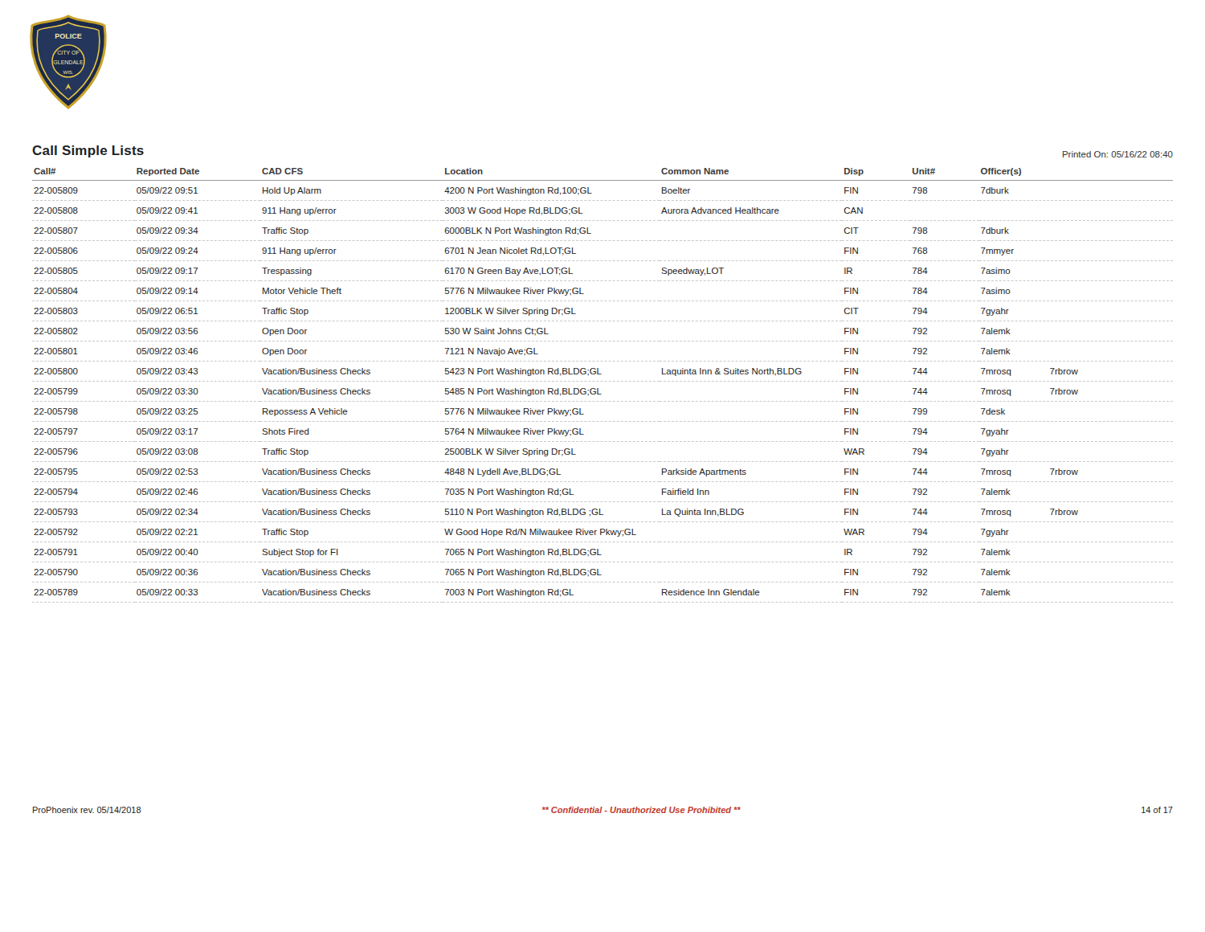POLICE CITY OF GLENDALE WIS.
Call Simple Lists
Printed On: 05/16/22 08:40
| Call# | Reported Date | CAD CFS | Location | Common Name | Disp | Unit# | Officer(s) |
| --- | --- | --- | --- | --- | --- | --- | --- |
| 22-005809 | 05/09/22 09:51 | Hold Up Alarm | 4200 N Port Washington Rd,100;GL | Boelter | FIN | 798 | 7dburk |
| 22-005808 | 05/09/22 09:41 | 911 Hang up/error | 3003 W Good Hope Rd,BLDG;GL | Aurora Advanced Healthcare | CAN | | |
| 22-005807 | 05/09/22 09:34 | Traffic Stop | 6000BLK N Port Washington Rd;GL | | CIT | 798 | 7dburk |
| 22-005806 | 05/09/22 09:24 | 911 Hang up/error | 6701 N Jean Nicolet Rd,LOT;GL | | FIN | 768 | 7mmyer |
| 22-005805 | 05/09/22 09:17 | Trespassing | 6170 N Green Bay Ave,LOT;GL | Speedway,LOT | IR | 784 | 7asimo |
| 22-005804 | 05/09/22 09:14 | Motor Vehicle Theft | 5776 N Milwaukee River Pkwy;GL | | FIN | 784 | 7asimo |
| 22-005803 | 05/09/22 06:51 | Traffic Stop | 1200BLK W Silver Spring Dr;GL | | CIT | 794 | 7gyahr |
| 22-005802 | 05/09/22 03:56 | Open Door | 530 W Saint Johns Ct;GL | | FIN | 792 | 7alemk |
| 22-005801 | 05/09/22 03:46 | Open Door | 7121 N Navajo Ave;GL | | FIN | 792 | 7alemk |
| 22-005800 | 05/09/22 03:43 | Vacation/Business Checks | 5423 N Port Washington Rd,BLDG;GL | Laquinta Inn & Suites North,BLDG | FIN | 744 | 7mrosq 7rbrow |
| 22-005799 | 05/09/22 03:30 | Vacation/Business Checks | 5485 N Port Washington Rd,BLDG;GL | | FIN | 744 | 7mrosq 7rbrow |
| 22-005798 | 05/09/22 03:25 | Repossess A Vehicle | 5776 N Milwaukee River Pkwy;GL | | FIN | 799 | 7desk |
| 22-005797 | 05/09/22 03:17 | Shots Fired | 5764 N Milwaukee River Pkwy;GL | | FIN | 794 | 7gyahr |
| 22-005796 | 05/09/22 03:08 | Traffic Stop | 2500BLK W Silver Spring Dr;GL | | WAR | 794 | 7gyahr |
| 22-005795 | 05/09/22 02:53 | Vacation/Business Checks | 4848 N Lydell Ave,BLDG;GL | Parkside Apartments | FIN | 744 | 7mrosq 7rbrow |
| 22-005794 | 05/09/22 02:46 | Vacation/Business Checks | 7035 N Port Washington Rd;GL | Fairfield Inn | FIN | 792 | 7alemk |
| 22-005793 | 05/09/22 02:34 | Vacation/Business Checks | 5110 N Port Washington Rd,BLDG ;GL | La Quinta Inn,BLDG | FIN | 744 | 7mrosq 7rbrow |
| 22-005792 | 05/09/22 02:21 | Traffic Stop | W Good Hope Rd/N Milwaukee River Pkwy;GL | | WAR | 794 | 7gyahr |
| 22-005791 | 05/09/22 00:40 | Subject Stop for FI | 7065 N Port Washington Rd,BLDG;GL | | IR | 792 | 7alemk |
| 22-005790 | 05/09/22 00:36 | Vacation/Business Checks | 7065 N Port Washington Rd,BLDG;GL | | FIN | 792 | 7alemk |
| 22-005789 | 05/09/22 00:33 | Vacation/Business Checks | 7003 N Port Washington Rd;GL | Residence Inn Glendale | FIN | 792 | 7alemk |
ProPhoenix rev. 05/14/2018
** Confidential - Unauthorized Use Prohibited **
14 of 17